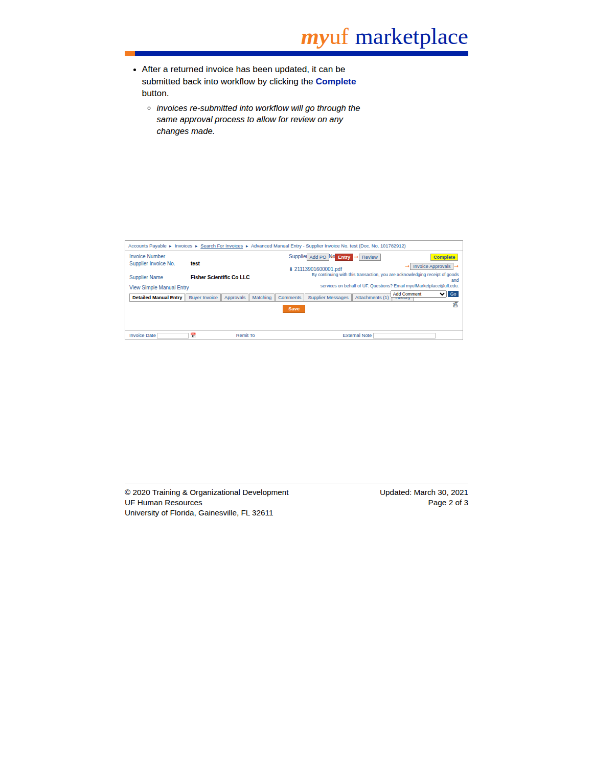my uf marketplace
After a returned invoice has been updated, it can be submitted back into workflow by clicking the Complete button.
invoices re-submitted into workflow will go through the same approval process to allow for review on any changes made.
Accounts Payable ▸ Invoices ▸ Search For Invoices ▸ Advanced Manual Entry - Supplier Invoice No. test (Doc. No. 101782912)
Add PO➞Entry➞Review Complete
➞Invoice Approvals➞
By continuing with this transaction, you are acknowledging receipt of goods and
services on behalf of UF. Questions? Email myufMarketplace@ufl.edu.
Add CommentGo
🖨
Invoice Number
Supplier Invoice No. test
Supplier Name Fisher Scientific Co LLC
Supplier Account No.
⬇ 21113901600001.pdf
View Simple Manual Entry
Detailed Manual Entry Buyer Invoice Approvals Matching Comments Supplier Messages Attachments (1) History
? Save
Invoice Date 📅 Remit To External Note
© 2020 Training & Organizational Development
UF Human Resources
University of Florida, Gainesville, FL 32611
Updated: March 30, 2021
Page 2 of 3